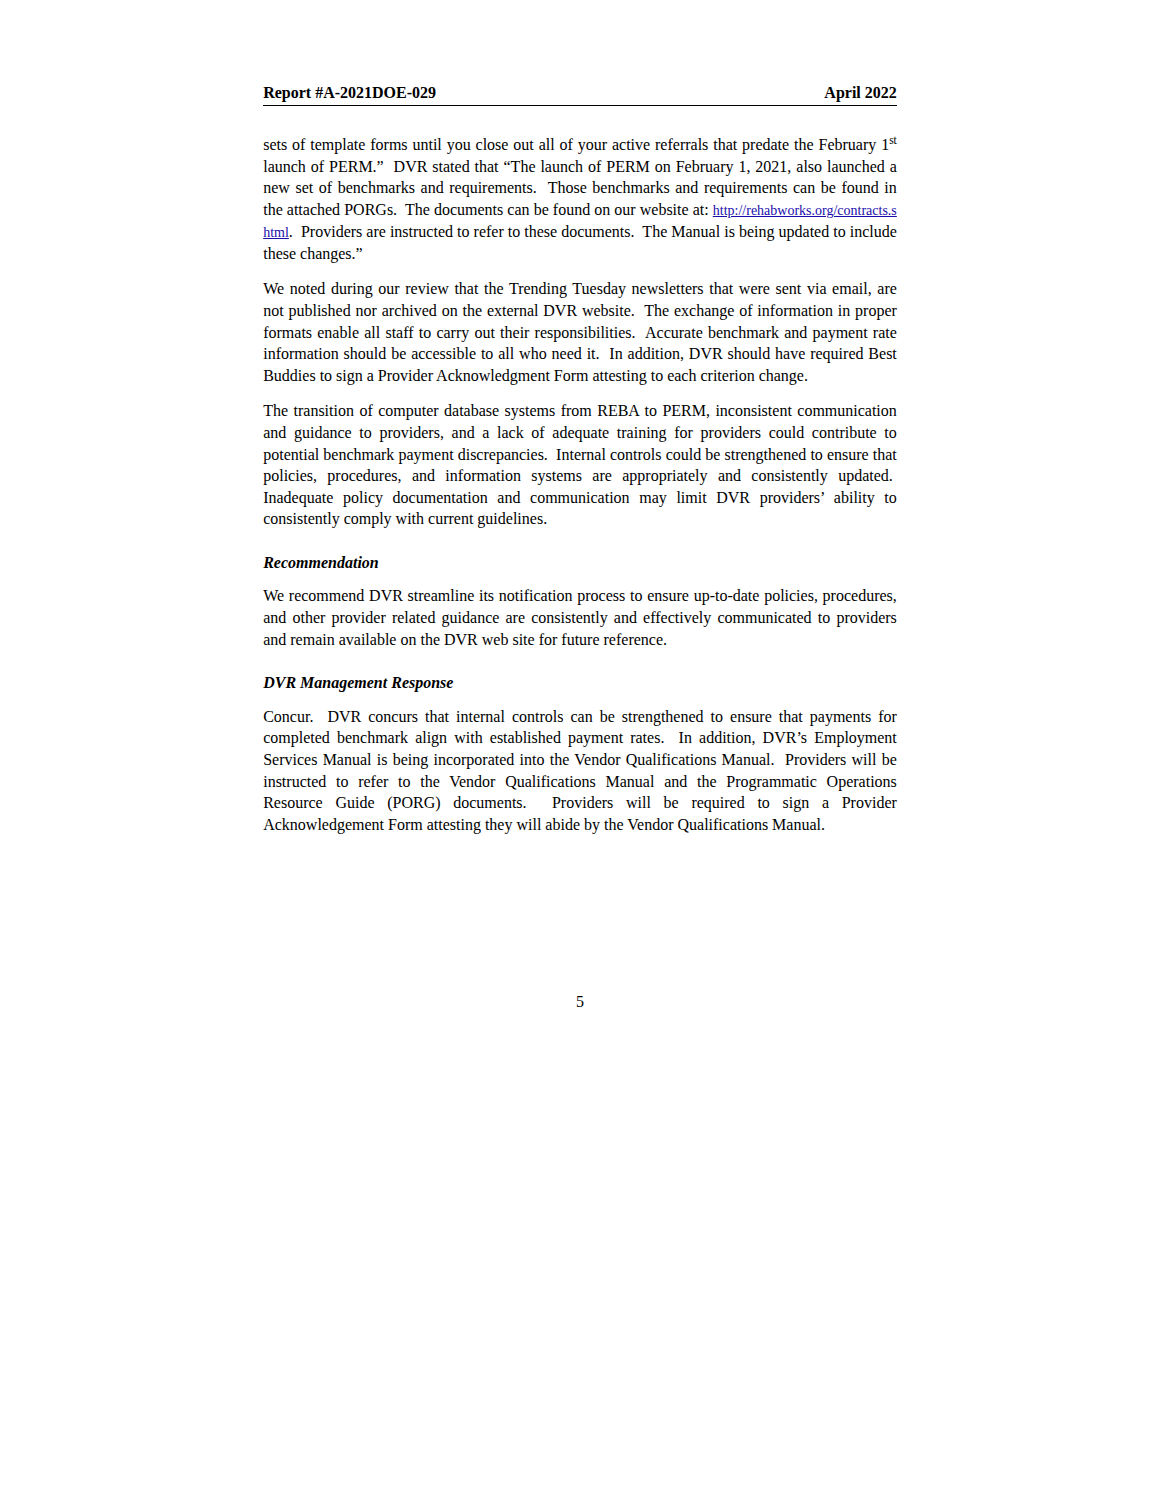Report #A-2021DOE-029 April 2022
sets of template forms until you close out all of your active referrals that predate the February 1st launch of PERM.” DVR stated that “The launch of PERM on February 1, 2021, also launched a new set of benchmarks and requirements. Those benchmarks and requirements can be found in the attached PORGs. The documents can be found on our website at: http://rehabworks.org/contracts.shtml. Providers are instructed to refer to these documents. The Manual is being updated to include these changes.”
We noted during our review that the Trending Tuesday newsletters that were sent via email, are not published nor archived on the external DVR website. The exchange of information in proper formats enable all staff to carry out their responsibilities. Accurate benchmark and payment rate information should be accessible to all who need it. In addition, DVR should have required Best Buddies to sign a Provider Acknowledgment Form attesting to each criterion change.
The transition of computer database systems from REBA to PERM, inconsistent communication and guidance to providers, and a lack of adequate training for providers could contribute to potential benchmark payment discrepancies. Internal controls could be strengthened to ensure that policies, procedures, and information systems are appropriately and consistently updated. Inadequate policy documentation and communication may limit DVR providers’ ability to consistently comply with current guidelines.
Recommendation
We recommend DVR streamline its notification process to ensure up-to-date policies, procedures, and other provider related guidance are consistently and effectively communicated to providers and remain available on the DVR web site for future reference.
DVR Management Response
Concur. DVR concurs that internal controls can be strengthened to ensure that payments for completed benchmark align with established payment rates. In addition, DVR’s Employment Services Manual is being incorporated into the Vendor Qualifications Manual. Providers will be instructed to refer to the Vendor Qualifications Manual and the Programmatic Operations Resource Guide (PORG) documents. Providers will be required to sign a Provider Acknowledgement Form attesting they will abide by the Vendor Qualifications Manual.
5